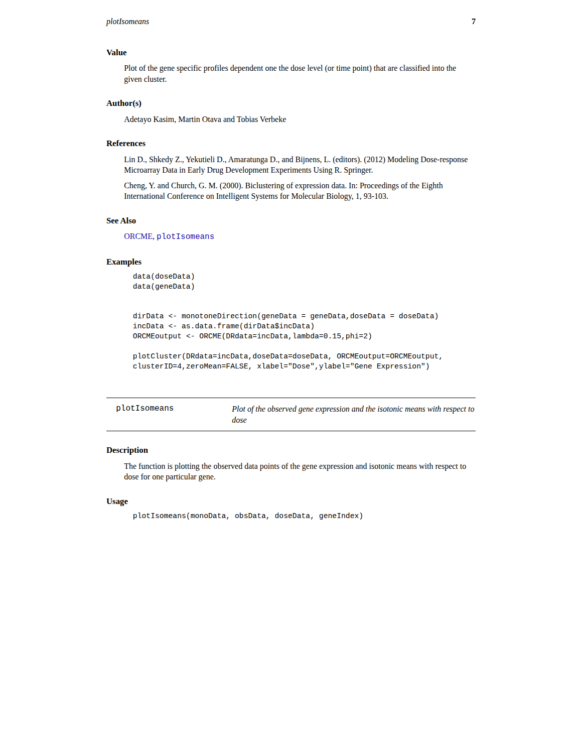plotIsomeans 7
Value
Plot of the gene specific profiles dependent one the dose level (or time point) that are classified into the given cluster.
Author(s)
Adetayo Kasim, Martin Otava and Tobias Verbeke
References
Lin D., Shkedy Z., Yekutieli D., Amaratunga D., and Bijnens, L. (editors). (2012) Modeling Dose-response Microarray Data in Early Drug Development Experiments Using R. Springer.
Cheng, Y. and Church, G. M. (2000). Biclustering of expression data. In: Proceedings of the Eighth International Conference on Intelligent Systems for Molecular Biology, 1, 93-103.
See Also
ORCME, plotIsomeans
Examples
data(doseData)
data(geneData)


dirData <- monotoneDirection(geneData = geneData,doseData = doseData)
incData <- as.data.frame(dirData$incData)
ORCMEoutput <- ORCME(DRdata=incData,lambda=0.15,phi=2)

plotCluster(DRdata=incData,doseData=doseData, ORCMEoutput=ORCMEoutput,
clusterID=4,zeroMean=FALSE, xlabel="Dose",ylabel="Gene Expression")
| plotIsomeans | Plot of the observed gene expression and the isotonic means with respect to dose |
Description
The function is plotting the observed data points of the gene expression and isotonic means with respect to dose for one particular gene.
Usage
plotIsomeans(monoData, obsData, doseData, geneIndex)